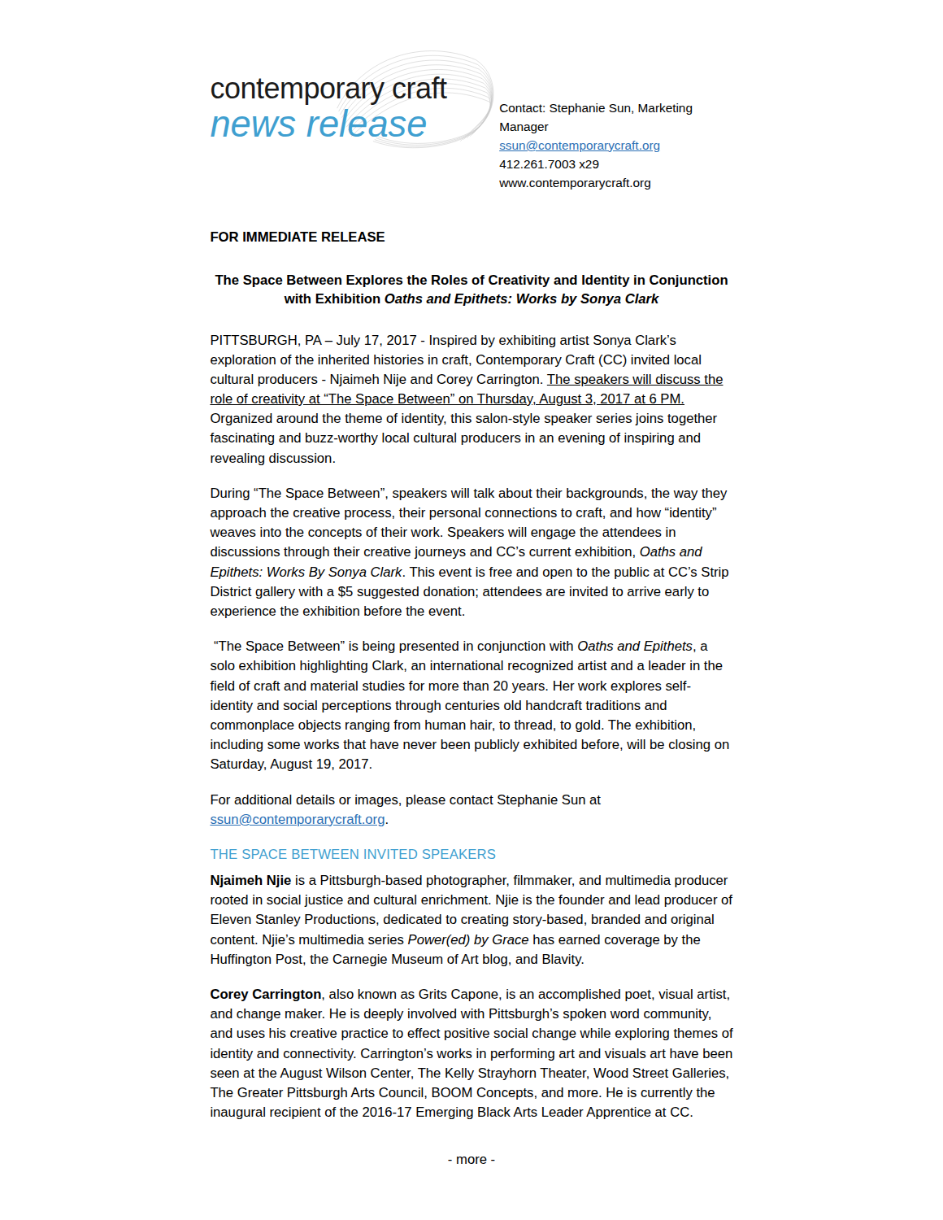contemporary craft
news release
Contact: Stephanie Sun, Marketing Manager
ssun@contemporarycraft.org
412.261.7003 x29
www.contemporarycraft.org
FOR IMMEDIATE RELEASE
The Space Between Explores the Roles of Creativity and Identity in Conjunction with Exhibition Oaths and Epithets: Works by Sonya Clark
PITTSBURGH, PA – July 17, 2017 - Inspired by exhibiting artist Sonya Clark’s exploration of the inherited histories in craft, Contemporary Craft (CC) invited local cultural producers - Njaimeh Nije and Corey Carrington. The speakers will discuss the role of creativity at “The Space Between” on Thursday, August 3, 2017 at 6 PM. Organized around the theme of identity, this salon-style speaker series joins together fascinating and buzz-worthy local cultural producers in an evening of inspiring and revealing discussion.
During “The Space Between”, speakers will talk about their backgrounds, the way they approach the creative process, their personal connections to craft, and how “identity” weaves into the concepts of their work. Speakers will engage the attendees in discussions through their creative journeys and CC’s current exhibition, Oaths and Epithets: Works By Sonya Clark. This event is free and open to the public at CC’s Strip District gallery with a $5 suggested donation; attendees are invited to arrive early to experience the exhibition before the event.
“The Space Between” is being presented in conjunction with Oaths and Epithets, a solo exhibition highlighting Clark, an international recognized artist and a leader in the field of craft and material studies for more than 20 years. Her work explores self-identity and social perceptions through centuries old handcraft traditions and commonplace objects ranging from human hair, to thread, to gold. The exhibition, including some works that have never been publicly exhibited before, will be closing on Saturday, August 19, 2017.
For additional details or images, please contact Stephanie Sun at ssun@contemporarycraft.org.
THE SPACE BETWEEN INVITED SPEAKERS
Njaimeh Njie is a Pittsburgh-based photographer, filmmaker, and multimedia producer rooted in social justice and cultural enrichment. Njie is the founder and lead producer of Eleven Stanley Productions, dedicated to creating story-based, branded and original content. Njie’s multimedia series Power(ed) by Grace has earned coverage by the Huffington Post, the Carnegie Museum of Art blog, and Blavity.
Corey Carrington, also known as Grits Capone, is an accomplished poet, visual artist, and change maker. He is deeply involved with Pittsburgh’s spoken word community, and uses his creative practice to effect positive social change while exploring themes of identity and connectivity. Carrington’s works in performing art and visuals art have been seen at the August Wilson Center, The Kelly Strayhorn Theater, Wood Street Galleries, The Greater Pittsburgh Arts Council, BOOM Concepts, and more. He is currently the inaugural recipient of the 2016-17 Emerging Black Arts Leader Apprentice at CC.
- more -